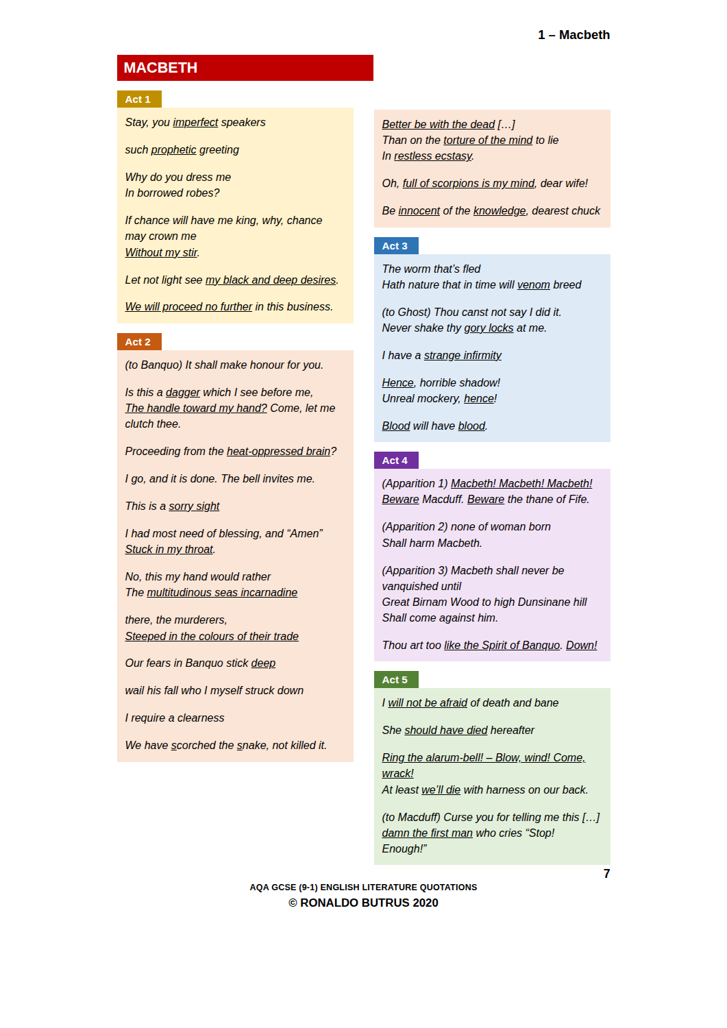1 – Macbeth
MACBETH
Act 1
Stay, you imperfect speakers
such prophetic greeting
Why do you dress me
In borrowed robes?
If chance will have me king, why, chance may crown me
Without my stir.
Let not light see my black and deep desires.
We will proceed no further in this business.
Act 2
(to Banquo) It shall make honour for you.
Is this a dagger which I see before me,
The handle toward my hand? Come, let me clutch thee.
Proceeding from the heat-oppressed brain?
I go, and it is done. The bell invites me.
This is a sorry sight
I had most need of blessing, and “Amen”
Stuck in my throat.
No, this my hand would rather
The multitudinous seas incarnadine
there, the murderers,
Steeped in the colours of their trade
Our fears in Banquo stick deep
wail his fall who I myself struck down
I require a clearness
We have scorched the snake, not killed it.
Better be with the dead […]
Than on the torture of the mind to lie
In restless ecstasy.
Oh, full of scorpions is my mind, dear wife!
Be innocent of the knowledge, dearest chuck
Act 3
The worm that’s fled
Hath nature that in time will venom breed
(to Ghost) Thou canst not say I did it.
Never shake thy gory locks at me.
I have a strange infirmity
Hence, horrible shadow!
Unreal mockery, hence!
Blood will have blood.
Act 4
(Apparition 1) Macbeth! Macbeth! Macbeth!
Beware Macduff. Beware the thane of Fife.
(Apparition 2) none of woman born
Shall harm Macbeth.
(Apparition 3) Macbeth shall never be vanquished until
Great Birnam Wood to high Dunsinane hill
Shall come against him.
Thou art too like the Spirit of Banquo. Down!
Act 5
I will not be afraid of death and bane
She should have died hereafter
Ring the alarum-bell! – Blow, wind! Come, wrack!
At least we’ll die with harness on our back.
(to Macduff) Curse you for telling me this […] damn the first man who cries “Stop! Enough!”
7
AQA GCSE (9-1) ENGLISH LITERATURE QUOTATIONS
© RONALDO BUTRUS 2020